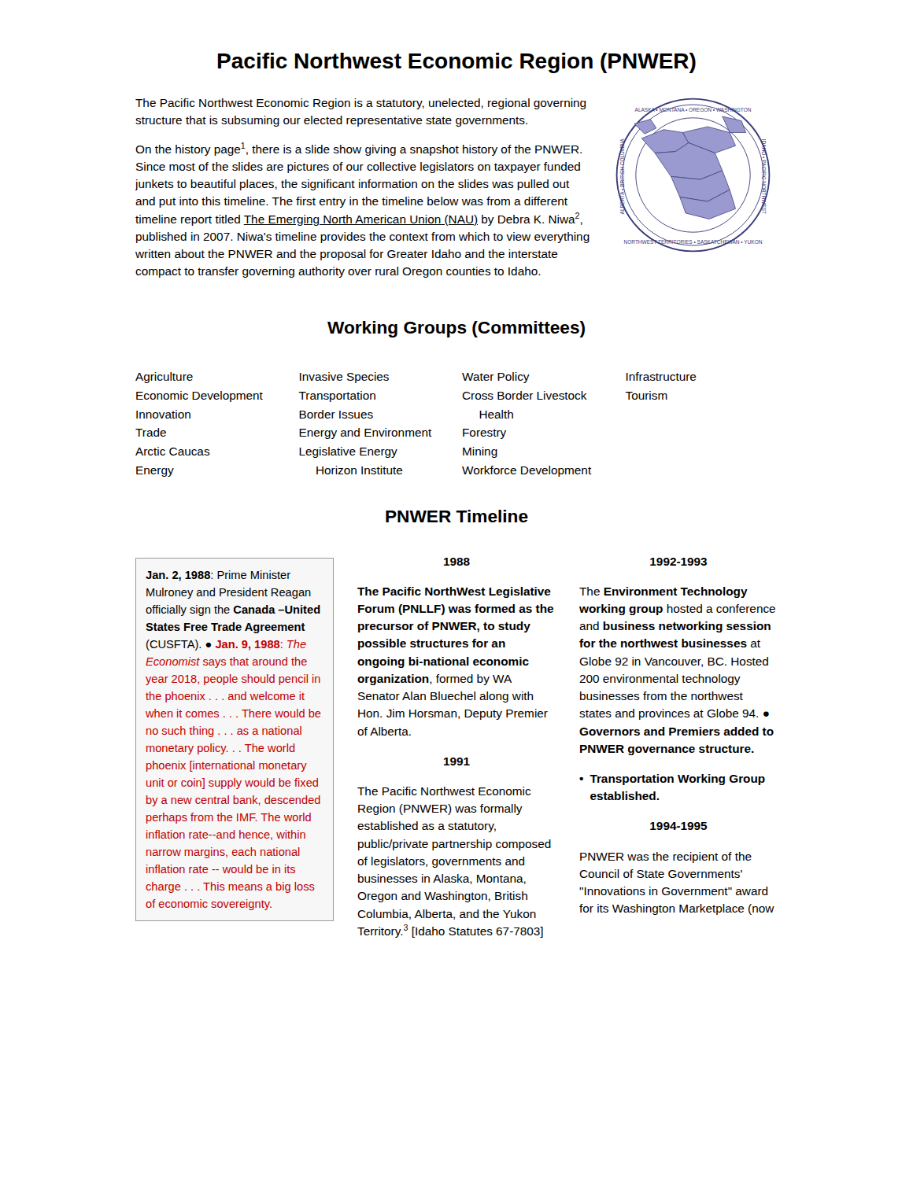Pacific Northwest Economic Region (PNWER)
ALASKA • MONTANA • OREGON • WASHINGTON NORTHWEST TERRITORIES • SASKATCHEWAN • YUKON ALBERTA • BRITISH COLUMBIA IDAHO • PACIFIC NORTHWEST
The Pacific Northwest Economic Region is a statutory, unelected, regional governing structure that is subsuming our elected representative state governments.
On the history page1, there is a slide show giving a snapshot history of the PNWER. Since most of the slides are pictures of our collective legislators on taxpayer funded junkets to beautiful places, the significant information on the slides was pulled out and put into this timeline. The first entry in the timeline below was from a different timeline report titled The Emerging North American Union (NAU) by Debra K. Niwa2, published in 2007. Niwa's timeline provides the context from which to view everything written about the PNWER and the proposal for Greater Idaho and the interstate compact to transfer governing authority over rural Oregon counties to Idaho.
Working Groups (Committees)
Agriculture
Economic Development
Innovation
Trade
Arctic Caucas
Energy
Invasive Species
Transportation
Border Issues
Energy and Environment
Legislative Energy
Horizon Institute
Water Policy
Cross Border Livestock
Health
Forestry
Mining
Workforce Development
Infrastructure
Tourism
PNWER Timeline
Jan. 2, 1988: Prime Minister Mulroney and President Reagan officially sign the Canada –United States Free Trade Agreement (CUSFTA). ● Jan. 9, 1988: The Economist says that around the year 2018, people should pencil in the phoenix . . . and welcome it when it comes . . . There would be no such thing . . . as a national monetary policy. . . The world phoenix [international monetary unit or coin] supply would be fixed by a new central bank, descended perhaps from the IMF. The world inflation rate--and hence, within narrow margins, each national inflation rate -- would be in its charge . . . This means a big loss of economic sovereignty.
1988
The Pacific NorthWest Legislative Forum (PNLLF) was formed as the precursor of PNWER, to study possible structures for an ongoing bi-national economic organization, formed by WA Senator Alan Bluechel along with Hon. Jim Horsman, Deputy Premier of Alberta.
1991
The Pacific Northwest Economic Region (PNWER) was formally established as a statutory, public/private partnership composed of legislators, governments and businesses in Alaska, Montana, Oregon and Washington, British Columbia, Alberta, and the Yukon Territory.3 [Idaho Statutes 67-7803]
1992-1993
The Environment Technology working group hosted a conference and business networking session for the northwest businesses at Globe 92 in Vancouver, BC. Hosted 200 environmental technology businesses from the northwest states and provinces at Globe 94. ● Governors and Premiers added to PNWER governance structure.
•Transportation Working Group established.
1994-1995
PNWER was the recipient of the Council of State Governments' "Innovations in Government" award for its Washington Marketplace (now